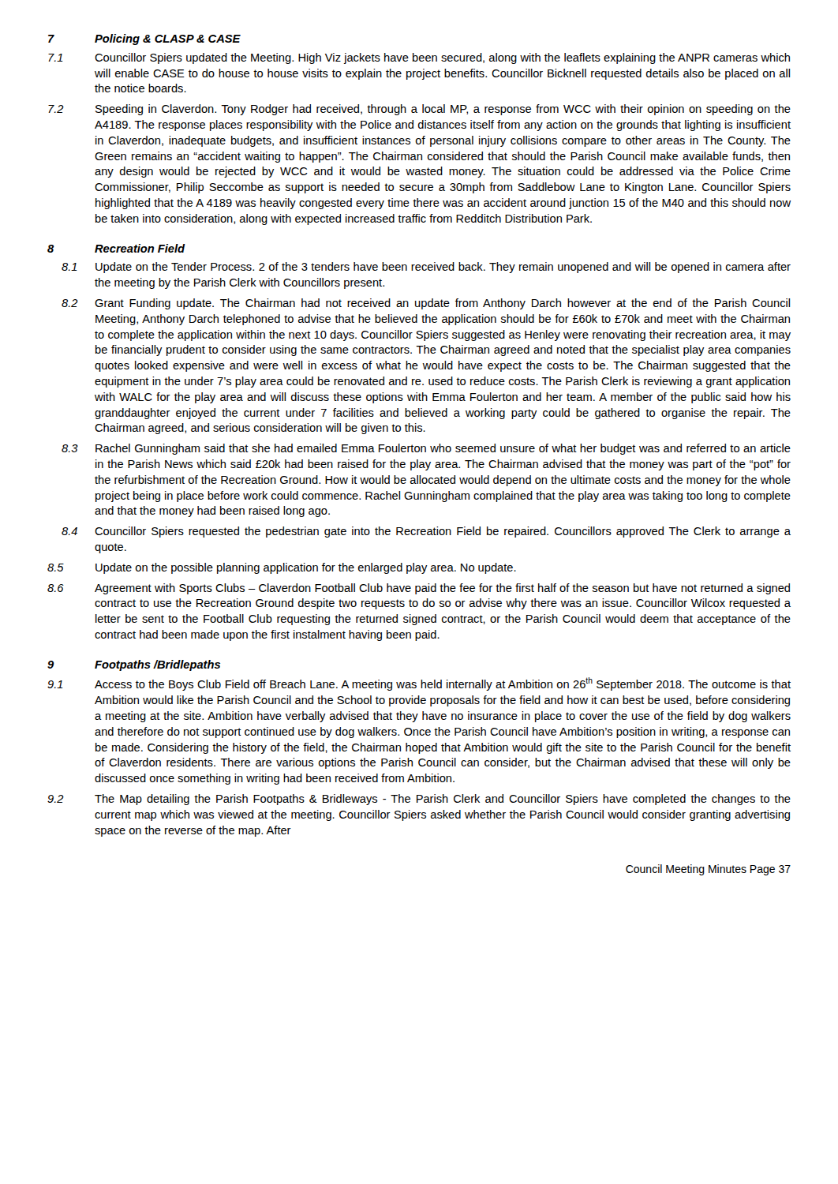7 Policing & CLASP & CASE
7.1 Councillor Spiers updated the Meeting. High Viz jackets have been secured, along with the leaflets explaining the ANPR cameras which will enable CASE to do house to house visits to explain the project benefits. Councillor Bicknell requested details also be placed on all the notice boards.
7.2 Speeding in Claverdon. Tony Rodger had received, through a local MP, a response from WCC with their opinion on speeding on the A4189. The response places responsibility with the Police and distances itself from any action on the grounds that lighting is insufficient in Claverdon, inadequate budgets, and insufficient instances of personal injury collisions compare to other areas in The County. The Green remains an “accident waiting to happen”. The Chairman considered that should the Parish Council make available funds, then any design would be rejected by WCC and it would be wasted money. The situation could be addressed via the Police Crime Commissioner, Philip Seccombe as support is needed to secure a 30mph from Saddlebow Lane to Kington Lane. Councillor Spiers highlighted that the A 4189 was heavily congested every time there was an accident around junction 15 of the M40 and this should now be taken into consideration, along with expected increased traffic from Redditch Distribution Park.
8 Recreation Field
8.1 Update on the Tender Process. 2 of the 3 tenders have been received back. They remain unopened and will be opened in camera after the meeting by the Parish Clerk with Councillors present.
8.2 Grant Funding update. The Chairman had not received an update from Anthony Darch however at the end of the Parish Council Meeting, Anthony Darch telephoned to advise that he believed the application should be for £60k to £70k and meet with the Chairman to complete the application within the next 10 days. Councillor Spiers suggested as Henley were renovating their recreation area, it may be financially prudent to consider using the same contractors. The Chairman agreed and noted that the specialist play area companies quotes looked expensive and were well in excess of what he would have expect the costs to be. The Chairman suggested that the equipment in the under 7’s play area could be renovated and re. used to reduce costs. The Parish Clerk is reviewing a grant application with WALC for the play area and will discuss these options with Emma Foulerton and her team. A member of the public said how his granddaughter enjoyed the current under 7 facilities and believed a working party could be gathered to organise the repair. The Chairman agreed, and serious consideration will be given to this.
8.3 Rachel Gunningham said that she had emailed Emma Foulerton who seemed unsure of what her budget was and referred to an article in the Parish News which said £20k had been raised for the play area. The Chairman advised that the money was part of the “pot” for the refurbishment of the Recreation Ground. How it would be allocated would depend on the ultimate costs and the money for the whole project being in place before work could commence. Rachel Gunningham complained that the play area was taking too long to complete and that the money had been raised long ago.
8.4 Councillor Spiers requested the pedestrian gate into the Recreation Field be repaired. Councillors approved The Clerk to arrange a quote.
8.5 Update on the possible planning application for the enlarged play area. No update.
8.6 Agreement with Sports Clubs – Claverdon Football Club have paid the fee for the first half of the season but have not returned a signed contract to use the Recreation Ground despite two requests to do so or advise why there was an issue. Councillor Wilcox requested a letter be sent to the Football Club requesting the returned signed contract, or the Parish Council would deem that acceptance of the contract had been made upon the first instalment having been paid.
9 Footpaths /Bridlepaths
9.1 Access to the Boys Club Field off Breach Lane. A meeting was held internally at Ambition on 26th September 2018. The outcome is that Ambition would like the Parish Council and the School to provide proposals for the field and how it can best be used, before considering a meeting at the site. Ambition have verbally advised that they have no insurance in place to cover the use of the field by dog walkers and therefore do not support continued use by dog walkers. Once the Parish Council have Ambition’s position in writing, a response can be made. Considering the history of the field, the Chairman hoped that Ambition would gift the site to the Parish Council for the benefit of Claverdon residents. There are various options the Parish Council can consider, but the Chairman advised that these will only be discussed once something in writing had been received from Ambition.
9.2 The Map detailing the Parish Footpaths & Bridleways - The Parish Clerk and Councillor Spiers have completed the changes to the current map which was viewed at the meeting. Councillor Spiers asked whether the Parish Council would consider granting advertising space on the reverse of the map. After
Council Meeting Minutes Page 37